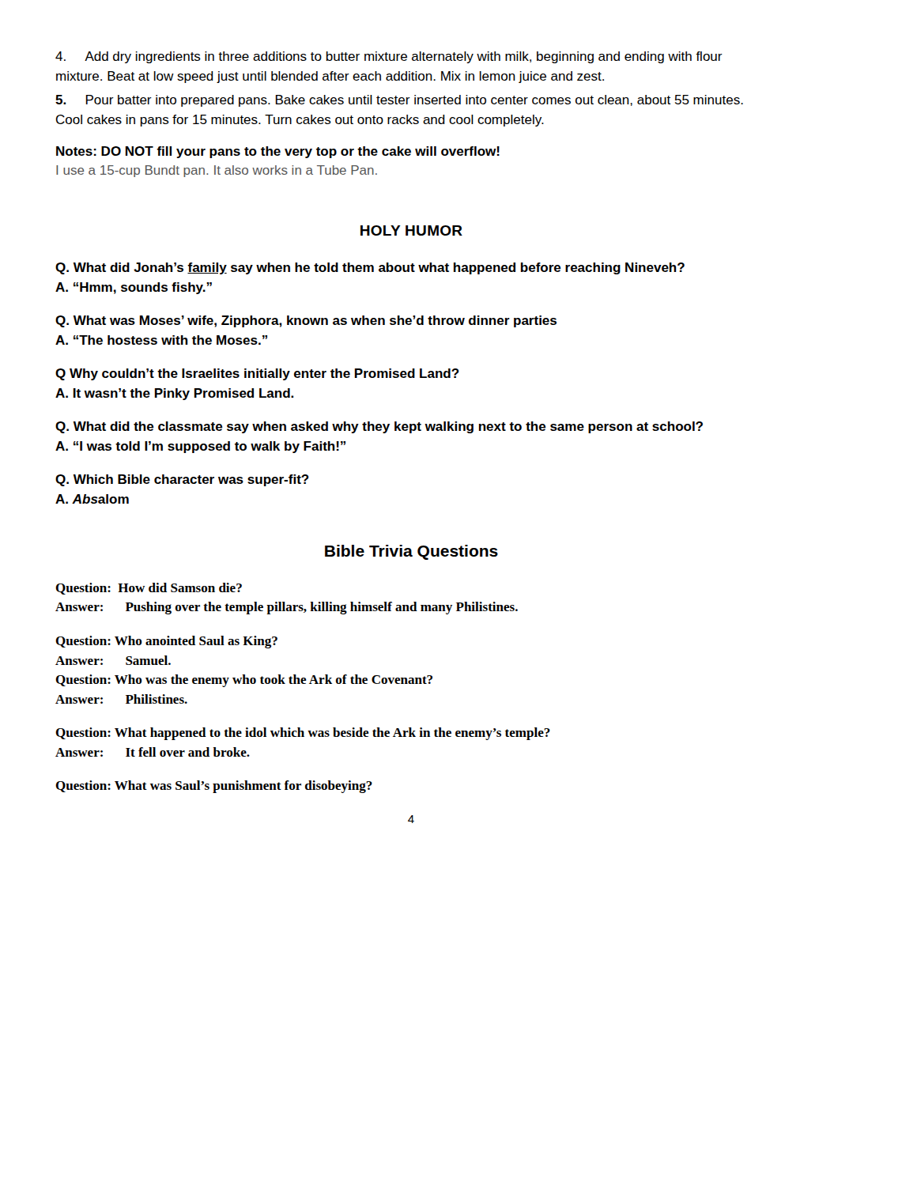4. Add dry ingredients in three additions to butter mixture alternately with milk, beginning and ending with flour mixture. Beat at low speed just until blended after each addition. Mix in lemon juice and zest.
5. Pour batter into prepared pans. Bake cakes until tester inserted into center comes out clean, about 55 minutes. Cool cakes in pans for 15 minutes. Turn cakes out onto racks and cool completely.
Notes: DO NOT fill your pans to the very top or the cake will overflow!
I use a 15-cup Bundt pan. It also works in a Tube Pan.
HOLY HUMOR
Q. What did Jonah’s family say when he told them about what happened before reaching Nineveh?
A. “Hmm, sounds fishy.”
Q. What was Moses’ wife, Zipphora, known as when she’d throw dinner parties
A. “The hostess with the Moses.”
Q Why couldn’t the Israelites initially enter the Promised Land?
A. It wasn’t the Pinky Promised Land.
Q. What did the classmate say when asked why they kept walking next to the same person at school?
A. “I was told I’m supposed to walk by Faith!”
Q. Which Bible character was super-fit?
A. Absalom
Bible Trivia Questions
Question: How did Samson die?
Answer: Pushing over the temple pillars, killing himself and many Philistines.
Question: Who anointed Saul as King?
Answer: Samuel.
Question: Who was the enemy who took the Ark of the Covenant?
Answer: Philistines.
Question: What happened to the idol which was beside the Ark in the enemy’s temple?
Answer: It fell over and broke.
Question: What was Saul’s punishment for disobeying?
4